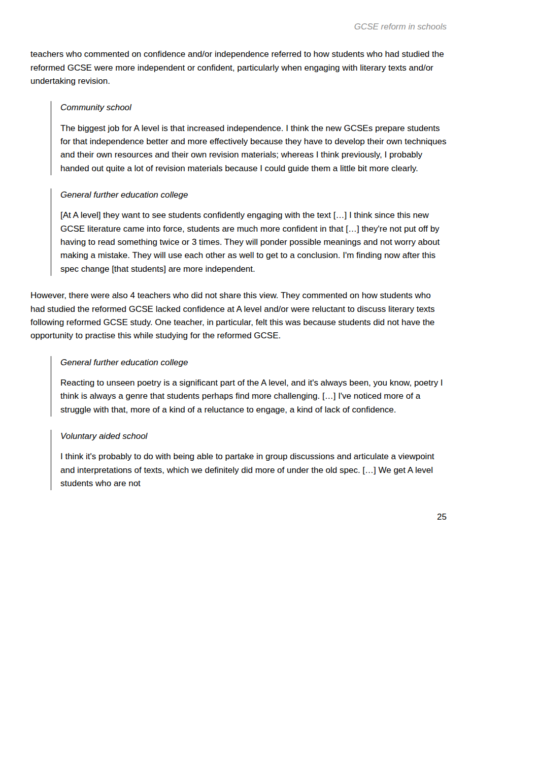GCSE reform in schools
teachers who commented on confidence and/or independence referred to how students who had studied the reformed GCSE were more independent or confident, particularly when engaging with literary texts and/or undertaking revision.
Community school
The biggest job for A level is that increased independence. I think the new GCSEs prepare students for that independence better and more effectively because they have to develop their own techniques and their own resources and their own revision materials; whereas I think previously, I probably handed out quite a lot of revision materials because I could guide them a little bit more clearly.
General further education college
[At A level] they want to see students confidently engaging with the text […] I think since this new GCSE literature came into force, students are much more confident in that […] they're not put off by having to read something twice or 3 times. They will ponder possible meanings and not worry about making a mistake. They will use each other as well to get to a conclusion. I'm finding now after this spec change [that students] are more independent.
However, there were also 4 teachers who did not share this view. They commented on how students who had studied the reformed GCSE lacked confidence at A level and/or were reluctant to discuss literary texts following reformed GCSE study. One teacher, in particular, felt this was because students did not have the opportunity to practise this while studying for the reformed GCSE.
General further education college
Reacting to unseen poetry is a significant part of the A level, and it's always been, you know, poetry I think is always a genre that students perhaps find more challenging. […] I've noticed more of a struggle with that, more of a kind of a reluctance to engage, a kind of lack of confidence.
Voluntary aided school
I think it's probably to do with being able to partake in group discussions and articulate a viewpoint and interpretations of texts, which we definitely did more of under the old spec. […] We get A level students who are not
25